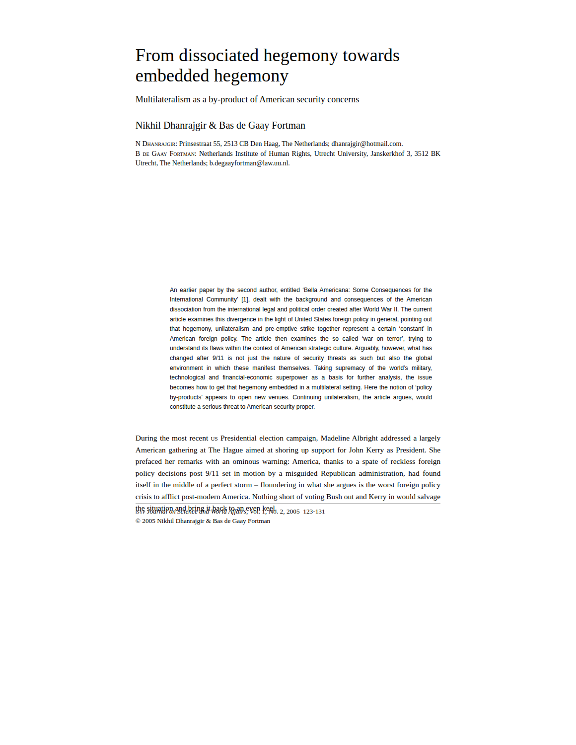From dissociated hegemony towards
embedded hegemony
Multilateralism as a by-product of American security concerns
Nikhil Dhanrajgir & Bas de Gaay Fortman
N Dhanrajgir: Prinsestraat 55, 2513 CB Den Haag, The Netherlands; dhanrajgir@hotmail.com.
B de Gaay Fortman: Netherlands Institute of Human Rights, Utrecht University, Janskerkhof 3, 3512 BK Utrecht, The Netherlands; b.degaayfortman@law.uu.nl.
An earlier paper by the second author, entitled ‘Bella Americana: Some Consequences for the International Community’ [1], dealt with the background and consequences of the American dissociation from the international legal and political order created after World War II. The current article examines this divergence in the light of United States foreign policy in general, pointing out that hegemony, unilateralism and pre-emptive strike together represent a certain ‘constant’ in American foreign policy. The article then examines the so called ‘war on terror’, trying to understand its flaws within the context of American strategic culture. Arguably, however, what has changed after 9/11 is not just the nature of security threats as such but also the global environment in which these manifest themselves. Taking supremacy of the world’s military, technological and financial-economic superpower as a basis for further analysis, the issue becomes how to get that hegemony embedded in a multilateral setting. Here the notion of ‘policy by-products’ appears to open new venues. Continuing unilateralism, the article argues, would constitute a serious threat to American security proper.
During the most recent us Presidential election campaign, Madeline Albright addressed a largely American gathering at The Hague aimed at shoring up support for John Kerry as President. She prefaced her remarks with an ominous warning: America, thanks to a spate of reckless foreign policy decisions post 9/11 set in motion by a misguided Republican administration, had found itself in the middle of a perfect storm – floundering in what she argues is the worst foreign policy crisis to afflict post-modern America. Nothing short of voting Bush out and Kerry in would salvage the situation and bring it back to an even keel.
isyp Journal on Science and World Affairs, Vol. 1, No. 2, 2005 123-131
© 2005 Nikhil Dhanrajgir & Bas de Gaay Fortman